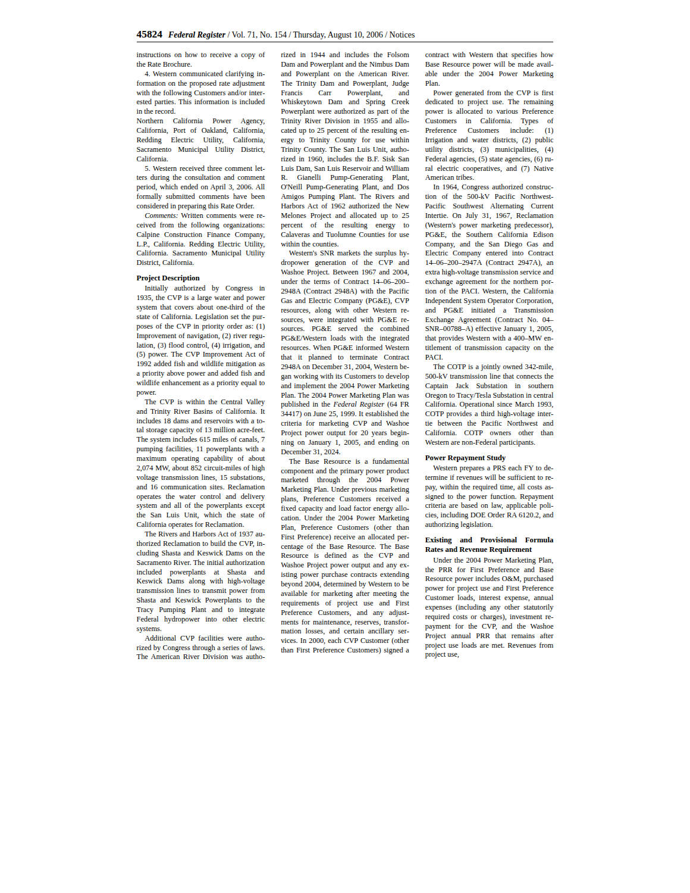45824 Federal Register / Vol. 71, No. 154 / Thursday, August 10, 2006 / Notices
instructions on how to receive a copy of the Rate Brochure.
4. Western communicated clarifying information on the proposed rate adjustment with the following Customers and/or interested parties. This information is included in the record.
Northern California Power Agency, California, Port of Oakland, California, Redding Electric Utility, California, Sacramento Municipal Utility District, California.
5. Western received three comment letters during the consultation and comment period, which ended on April 3, 2006. All formally submitted comments have been considered in preparing this Rate Order.
Comments: Written comments were received from the following organizations: Calpine Construction Finance Company, L.P., California. Redding Electric Utility, California. Sacramento Municipal Utility District, California.
Project Description
Initially authorized by Congress in 1935, the CVP is a large water and power system that covers about one-third of the state of California. Legislation set the purposes of the CVP in priority order as: (1) Improvement of navigation, (2) river regulation, (3) flood control, (4) irrigation, and (5) power. The CVP Improvement Act of 1992 added fish and wildlife mitigation as a priority above power and added fish and wildlife enhancement as a priority equal to power.
The CVP is within the Central Valley and Trinity River Basins of California. It includes 18 dams and reservoirs with a total storage capacity of 13 million acre-feet. The system includes 615 miles of canals, 7 pumping facilities, 11 powerplants with a maximum operating capability of about 2,074 MW, about 852 circuit-miles of high voltage transmission lines, 15 substations, and 16 communication sites. Reclamation operates the water control and delivery system and all of the powerplants except the San Luis Unit, which the state of California operates for Reclamation.
The Rivers and Harbors Act of 1937 authorized Reclamation to build the CVP, including Shasta and Keswick Dams on the Sacramento River. The initial authorization included powerplants at Shasta and Keswick Dams along with high-voltage transmission lines to transmit power from Shasta and Keswick Powerplants to the Tracy Pumping Plant and to integrate Federal hydropower into other electric systems.
Additional CVP facilities were authorized by Congress through a series of laws. The American River Division was authorized in 1944 and includes the Folsom Dam and Powerplant and the Nimbus Dam and Powerplant on the American River. The Trinity Dam and Powerplant, Judge Francis Carr Powerplant, and Whiskeytown Dam and Spring Creek Powerplant were authorized as part of the Trinity River Division in 1955 and allocated up to 25 percent of the resulting energy to Trinity County for use within Trinity County. The San Luis Unit, authorized in 1960, includes the B.F. Sisk San Luis Dam, San Luis Reservoir and William R. Gianelli Pump-Generating Plant, O'Neill Pump-Generating Plant, and Dos Amigos Pumping Plant. The Rivers and Harbors Act of 1962 authorized the New Melones Project and allocated up to 25 percent of the resulting energy to Calaveras and Tuolumne Counties for use within the counties.
Western's SNR markets the surplus hydropower generation of the CVP and Washoe Project. Between 1967 and 2004, under the terms of Contract 14–06–200–2948A (Contract 2948A) with the Pacific Gas and Electric Company (PG&E), CVP resources, along with other Western resources, were integrated with PG&E resources. PG&E served the combined PG&E/Western loads with the integrated resources. When PG&E informed Western that it planned to terminate Contract 2948A on December 31, 2004, Western began working with its Customers to develop and implement the 2004 Power Marketing Plan. The 2004 Power Marketing Plan was published in the Federal Register (64 FR 34417) on June 25, 1999. It established the criteria for marketing CVP and Washoe Project power output for 20 years beginning on January 1, 2005, and ending on December 31, 2024.
The Base Resource is a fundamental component and the primary power product marketed through the 2004 Power Marketing Plan. Under previous marketing plans, Preference Customers received a fixed capacity and load factor energy allocation. Under the 2004 Power Marketing Plan, Preference Customers (other than First Preference) receive an allocated percentage of the Base Resource. The Base Resource is defined as the CVP and Washoe Project power output and any existing power purchase contracts extending beyond 2004, determined by Western to be available for marketing after meeting the requirements of project use and First Preference Customers, and any adjustments for maintenance, reserves, transformation losses, and certain ancillary services. In 2000, each CVP Customer (other than First Preference Customers) signed a contract with Western that specifies how Base Resource power will be made available under the 2004 Power Marketing Plan.
Power generated from the CVP is first dedicated to project use. The remaining power is allocated to various Preference Customers in California. Types of Preference Customers include: (1) Irrigation and water districts, (2) public utility districts, (3) municipalities, (4) Federal agencies, (5) state agencies, (6) rural electric cooperatives, and (7) Native American tribes.
In 1964, Congress authorized construction of the 500-kV Pacific Northwest-Pacific Southwest Alternating Current Intertie. On July 31, 1967, Reclamation (Western's power marketing predecessor), PG&E, the Southern California Edison Company, and the San Diego Gas and Electric Company entered into Contract 14–06–200–2947A (Contract 2947A), an extra high-voltage transmission service and exchange agreement for the northern portion of the PACI. Western, the California Independent System Operator Corporation, and PG&E initiated a Transmission Exchange Agreement (Contract No. 04–SNR–00788–A) effective January 1, 2005, that provides Western with a 400–MW entitlement of transmission capacity on the PACI.
The COTP is a jointly owned 342-mile, 500-kV transmission line that connects the Captain Jack Substation in southern Oregon to Tracy/Tesla Substation in central California. Operational since March 1993, COTP provides a third high-voltage intertie between the Pacific Northwest and California. COTP owners other than Western are non-Federal participants.
Power Repayment Study
Western prepares a PRS each FY to determine if revenues will be sufficient to repay, within the required time, all costs assigned to the power function. Repayment criteria are based on law, applicable policies, including DOE Order RA 6120.2, and authorizing legislation.
Existing and Provisional Formula Rates and Revenue Requirement
Under the 2004 Power Marketing Plan, the PRR for First Preference and Base Resource power includes O&M, purchased power for project use and First Preference Customer loads, interest expense, annual expenses (including any other statutorily required costs or charges), investment repayment for the CVP, and the Washoe Project annual PRR that remains after project use loads are met. Revenues from project use,